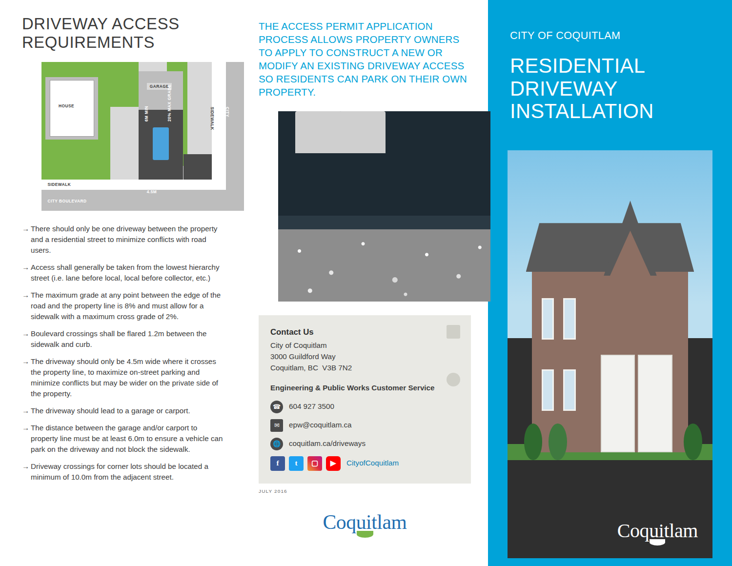Driveway Access
Requirements
House
Garage
Sidewalk
City Boulevard
Sidewalk
City Boulevard
Driveway
4.5m
6m min
20% max grade
There should only be one driveway between the property and a residential street to minimize conflicts with road users.
Access shall generally be taken from the lowest hierarchy street (i.e. lane before local, local before collector, etc.)
The maximum grade at any point between the edge of the road and the property line is 8% and must allow for a sidewalk with a maximum cross grade of 2%.
Boulevard crossings shall be flared 1.2m between the sidewalk and curb.
The driveway should only be 4.5m wide where it crosses the property line, to maximize on-street parking and minimize conflicts but may be wider on the private side of the property.
The driveway should lead to a garage or carport.
The distance between the garage and/or carport to property line must be at least 6.0m to ensure a vehicle can park on the driveway and not block the sidewalk.
Driveway crossings for corner lots should be located a minimum of 10.0m from the adjacent street.
The access permit application process allows property owners to apply to construct a new or modify an existing driveway access so residents can park on their own property.
Contact Us
City of Coquitlam
3000 Guildford Way
Coquitlam, BC V3B 7N2 Engineering & Public Works Customer Service
☎604 927 3500
✉epw@coquitlam.ca
🌐coquitlam.ca/driveways
f t ▢ ▶ CityofCoquitlam
JULY 2016
Coquitlam
City of Coquitlam
Residential
Driveway
Installation
Coquitlam